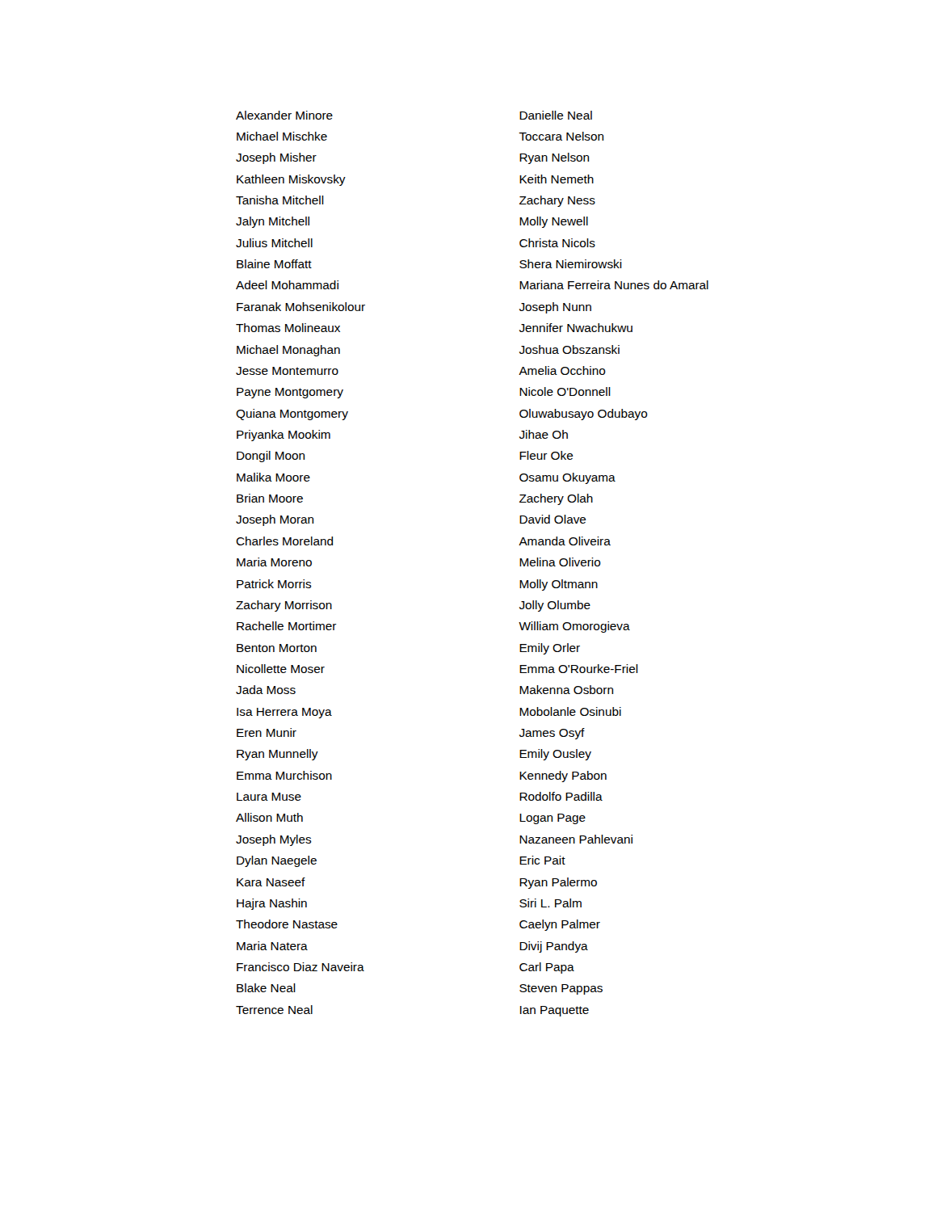Alexander Minore
Michael Mischke
Joseph Misher
Kathleen Miskovsky
Tanisha Mitchell
Jalyn Mitchell
Julius Mitchell
Blaine Moffatt
Adeel Mohammadi
Faranak Mohsenikolour
Thomas Molineaux
Michael Monaghan
Jesse Montemurro
Payne Montgomery
Quiana Montgomery
Priyanka Mookim
Dongil Moon
Malika Moore
Brian Moore
Joseph Moran
Charles Moreland
Maria Moreno
Patrick Morris
Zachary Morrison
Rachelle Mortimer
Benton Morton
Nicollette Moser
Jada Moss
Isa Herrera Moya
Eren Munir
Ryan Munnelly
Emma Murchison
Laura Muse
Allison Muth
Joseph Myles
Dylan Naegele
Kara Naseef
Hajra Nashin
Theodore Nastase
Maria Natera
Francisco Diaz Naveira
Blake Neal
Terrence Neal
Danielle Neal
Toccara Nelson
Ryan Nelson
Keith Nemeth
Zachary Ness
Molly Newell
Christa Nicols
Shera Niemirowski
Mariana Ferreira Nunes do Amaral
Joseph Nunn
Jennifer Nwachukwu
Joshua Obszanski
Amelia Occhino
Nicole O'Donnell
Oluwabusayo Odubayo
Jihae Oh
Fleur Oke
Osamu Okuyama
Zachery Olah
David Olave
Amanda Oliveira
Melina Oliverio
Molly Oltmann
Jolly Olumbe
William Omorogieva
Emily Orler
Emma O'Rourke-Friel
Makenna Osborn
Mobolanle Osinubi
James Osyf
Emily Ousley
Kennedy Pabon
Rodolfo Padilla
Logan Page
Nazaneen Pahlevani
Eric Pait
Ryan Palermo
Siri L. Palm
Caelyn Palmer
Divij Pandya
Carl Papa
Steven Pappas
Ian Paquette